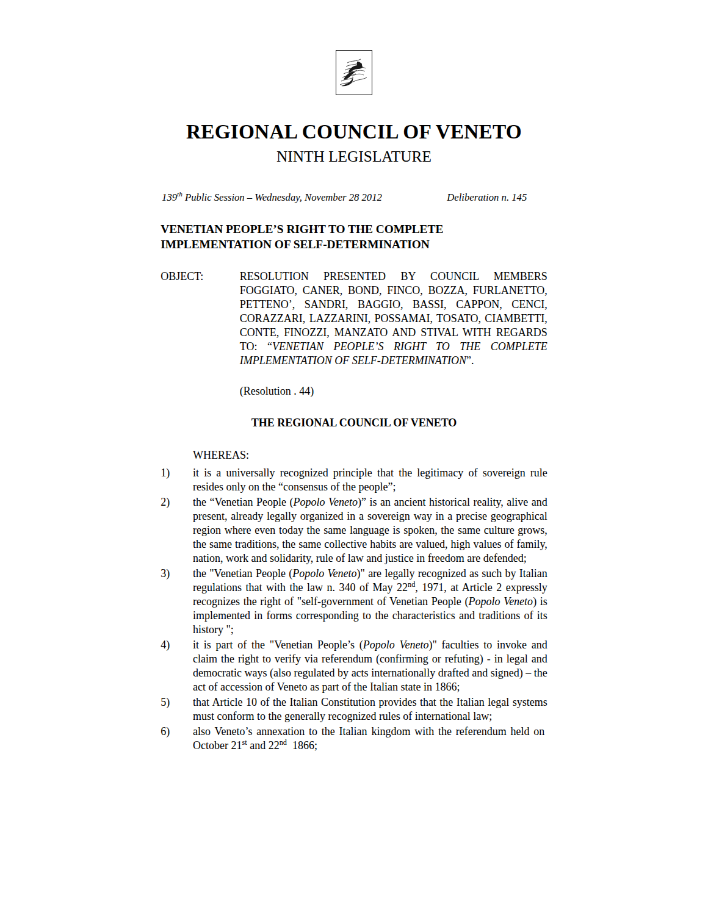REGIONAL COUNCIL OF VENETO
NINTH LEGISLATURE
139th Public Session – Wednesday, November 28 2012 Deliberation n. 145
Venetian People’s right to the complete implementation of self-determination
OBJECT:
RESOLUTION PRESENTED BY COUNCIL MEMBERS FOGGIATO, CANER, BOND, FINCO, BOZZA, FURLANETTO, PETTENO’, SANDRI, BAGGIO, BASSI, CAPPON, CENCI, CORAZZARI, LAZZARINI, POSSAMAI, TOSATO, CIAMBETTI, CONTE, FINOZZI, MANZATO AND STIVAL WITH REGARDS TO: “VENETIAN PEOPLE’S RIGHT TO THE COMPLETE IMPLEMENTATION OF SELF-DETERMINATION”.
(Resolution . 44)
THE REGIONAL COUNCIL OF VENETO
WHEREAS:
it is a universally recognized principle that the legitimacy of sovereign rule resides only on the “consensus of the people”;
the “Venetian People (Popolo Veneto)” is an ancient historical reality, alive and present, already legally organized in a sovereign way in a precise geographical region where even today the same language is spoken, the same culture grows, the same traditions, the same collective habits are valued, high values of family, nation, work and solidarity, rule of law and justice in freedom are defended;
the "Venetian People (Popolo Veneto)" are legally recognized as such by Italian regulations that with the law n. 340 of May 22nd, 1971, at Article 2 expressly recognizes the right of "self-government of Venetian People (Popolo Veneto) is implemented in forms corresponding to the characteristics and traditions of its history ";
it is part of the "Venetian People’s (Popolo Veneto)" faculties to invoke and claim the right to verify via referendum (confirming or refuting) - in legal and democratic ways (also regulated by acts internationally drafted and signed) – the act of accession of Veneto as part of the Italian state in 1866;
that Article 10 of the Italian Constitution provides that the Italian legal systems must conform to the generally recognized rules of international law;
also Veneto’s annexation to the Italian kingdom with the referendum held on October 21st and 22nd 1866;